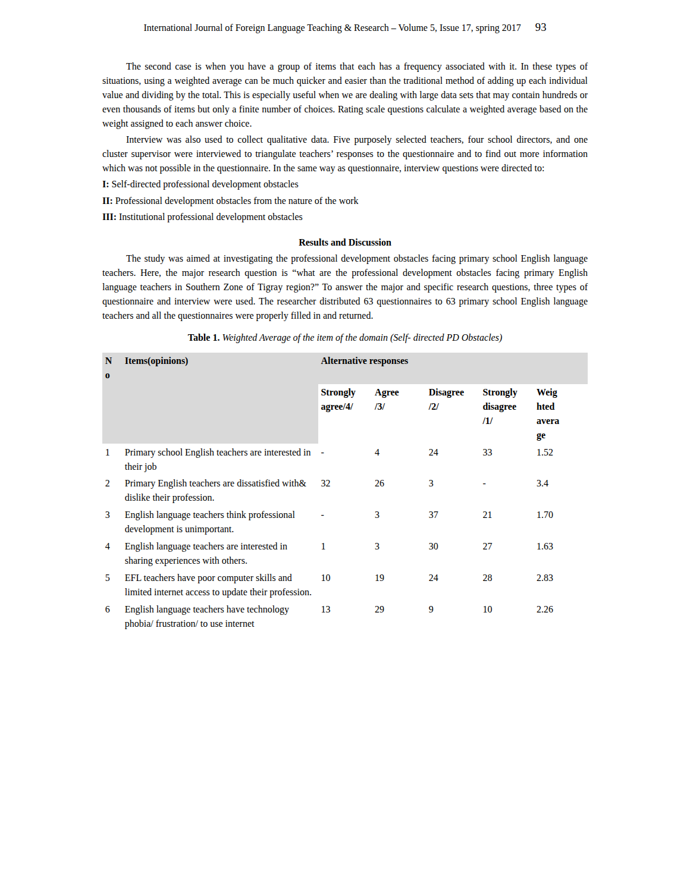International Journal of Foreign Language Teaching & Research – Volume 5, Issue 17, spring 2017 93
The second case is when you have a group of items that each has a frequency associated with it. In these types of situations, using a weighted average can be much quicker and easier than the traditional method of adding up each individual value and dividing by the total. This is especially useful when we are dealing with large data sets that may contain hundreds or even thousands of items but only a finite number of choices. Rating scale questions calculate a weighted average based on the weight assigned to each answer choice.
Interview was also used to collect qualitative data. Five purposely selected teachers, four school directors, and one cluster supervisor were interviewed to triangulate teachers’ responses to the questionnaire and to find out more information which was not possible in the questionnaire. In the same way as questionnaire, interview questions were directed to:
I: Self-directed professional development obstacles
II: Professional development obstacles from the nature of the work
III: Institutional professional development obstacles
Results and Discussion
The study was aimed at investigating the professional development obstacles facing primary school English language teachers. Here, the major research question is “what are the professional development obstacles facing primary English language teachers in Southern Zone of Tigray region?” To answer the major and specific research questions, three types of questionnaire and interview were used. The researcher distributed 63 questionnaires to 63 primary school English language teachers and all the questionnaires were properly filled in and returned.
Table 1. Weighted Average of the item of the domain (Self- directed PD Obstacles)
| N o | Items(opinions) | Alternative responses | |
| --- | --- | --- | --- |
| | | Strongly agree/4/ | Agree /3/ | Disagree /2/ | Strongly disagree /1/ | Weig hted avera ge |
| 1 | Primary school English teachers are interested in their job | - | 4 | 24 | 33 | 1.52 |
| 2 | Primary English teachers are dissatisfied with& dislike their profession. | 32 | 26 | 3 | - | 3.4 |
| 3 | English language teachers think professional development is unimportant. | - | 3 | 37 | 21 | 1.70 |
| 4 | English language teachers are interested in sharing experiences with others. | 1 | 3 | 30 | 27 | 1.63 |
| 5 | EFL teachers have poor computer skills and limited internet access to update their profession. | 10 | 19 | 24 | 28 | 2.83 |
| 6 | English language teachers have technology phobia/ frustration/ to use internet | 13 | 29 | 9 | 10 | 2.26 |